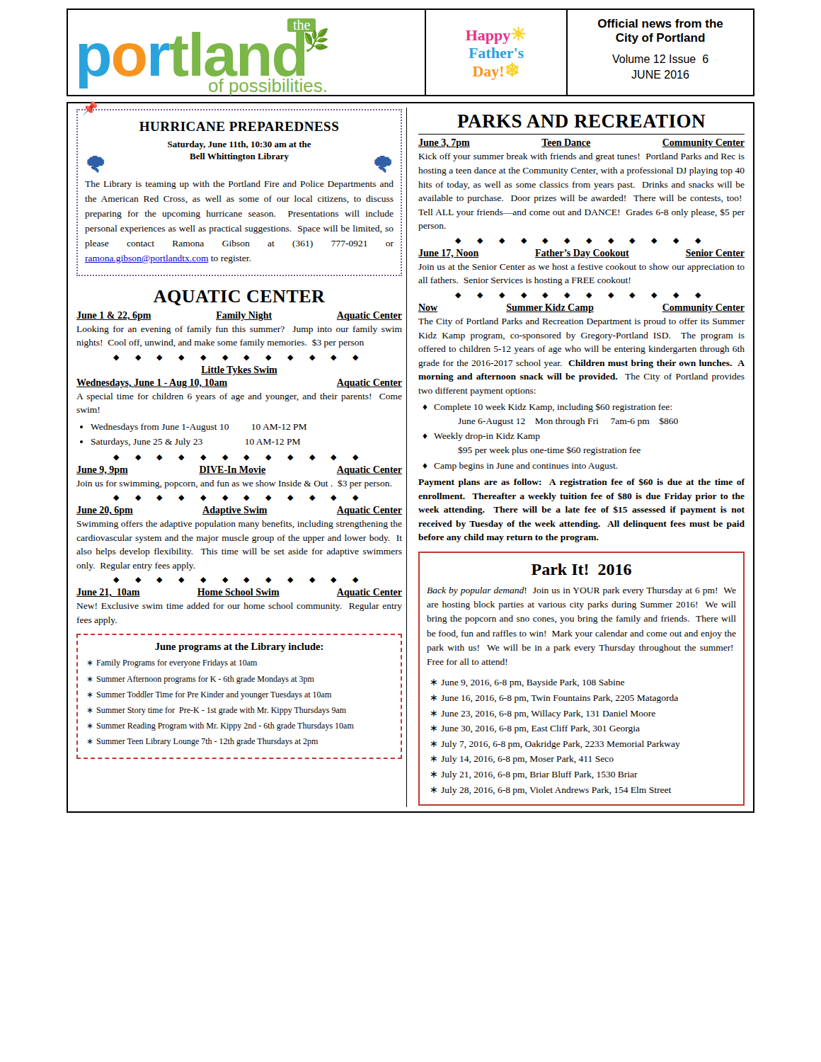the
portland🌿
of possibilities.
Happy☀
Father's
Day!❄
Official news from the
City of Portland
Volume 12 Issue 6
JUNE 2016
📌
HURRICANE PREPAREDNESS
Saturday, June 11th, 10:30 am at the
Bell Whittington Library
🌪 🌪
The Library is teaming up with the Portland Fire and Police Departments and the American Red Cross, as well as some of our local citizens, to discuss preparing for the upcoming hurricane season. Presentations will include personal experiences as well as practical suggestions. Space will be limited, so please contact Ramona Gibson at (361) 777-0921 or ramona.gibson@portlandtx.com to register.
AQUATIC CENTER
June 1 & 22, 6pm Family Night Aquatic Center
Looking for an evening of family fun this summer? Jump into our family swim nights! Cool off, unwind, and make some family memories. $3 per person
◆ ◆ ◆ ◆ ◆ ◆ ◆ ◆ ◆ ◆ ◆ ◆
Little Tykes Swim
Wednesdays, June 1 - Aug 10, 10am Aquatic Center
A special time for children 6 years of age and younger, and their parents! Come swim!
Wednesdays from June 1-August 10 10 AM-12 PM
Saturdays, June 25 & July 23 10 AM-12 PM
◆ ◆ ◆ ◆ ◆ ◆ ◆ ◆ ◆ ◆ ◆ ◆
June 9, 9pm DIVE-In Movie Aquatic Center
Join us for swimming, popcorn, and fun as we show Inside & Out . $3 per person.
◆ ◆ ◆ ◆ ◆ ◆ ◆ ◆ ◆ ◆ ◆ ◆
June 20, 6pm Adaptive Swim Aquatic Center
Swimming offers the adaptive population many benefits, including strengthening the cardiovascular system and the major muscle group of the upper and lower body. It also helps develop flexibility. This time will be set aside for adaptive swimmers only. Regular entry fees apply.
◆ ◆ ◆ ◆ ◆ ◆ ◆ ◆ ◆ ◆ ◆ ◆
June 21, 10am Home School Swim Aquatic Center
New! Exclusive swim time added for our home school community. Regular entry fees apply.
June programs at the Library include:
Family Programs for everyone Fridays at 10am
Summer Afternoon programs for K - 6th grade Mondays at 3pm
Summer Toddler Time for Pre Kinder and younger Tuesdays at 10am
Summer Story time for Pre-K - 1st grade with Mr. Kippy Thursdays 9am
Summer Reading Program with Mr. Kippy 2nd - 6th grade Thursdays 10am
Summer Teen Library Lounge 7th - 12th grade Thursdays at 2pm
PARKS AND RECREATION
June 3, 7pm Teen Dance Community Center
Kick off your summer break with friends and great tunes! Portland Parks and Rec is hosting a teen dance at the Community Center, with a professional DJ playing top 40 hits of today, as well as some classics from years past. Drinks and snacks will be available to purchase. Door prizes will be awarded! There will be contests, too! Tell ALL your friends—and come out and DANCE! Grades 6-8 only please, $5 per person.
◆ ◆ ◆ ◆ ◆ ◆ ◆ ◆ ◆ ◆ ◆ ◆
June 17, Noon Father’s Day Cookout Senior Center
Join us at the Senior Center as we host a festive cookout to show our appreciation to all fathers. Senior Services is hosting a FREE cookout!
◆ ◆ ◆ ◆ ◆ ◆ ◆ ◆ ◆ ◆ ◆ ◆
Now Summer Kidz Camp Community Center
The City of Portland Parks and Recreation Department is proud to offer its Summer Kidz Kamp program, co-sponsored by Gregory-Portland ISD. The program is offered to children 5-12 years of age who will be entering kindergarten through 6th grade for the 2016-2017 school year. Children must bring their own lunches. A morning and afternoon snack will be provided. The City of Portland provides two different payment options:
Complete 10 week Kidz Kamp, including $60 registration fee: June 6-August 12 Mon through Fri 7am-6 pm $860
Weekly drop-in Kidz Kamp $95 per week plus one-time $60 registration fee
Camp begins in June and continues into August.
Payment plans are as follow: A registration fee of $60 is due at the time of enrollment. Thereafter a weekly tuition fee of $80 is due Friday prior to the week attending. There will be a late fee of $15 assessed if payment is not received by Tuesday of the week attending. All delinquent fees must be paid before any child may return to the program.
Park It! 2016
Back by popular demand! Join us in YOUR park every Thursday at 6 pm! We are hosting block parties at various city parks during Summer 2016! We will bring the popcorn and sno cones, you bring the family and friends. There will be food, fun and raffles to win! Mark your calendar and come out and enjoy the park with us! We will be in a park every Thursday throughout the summer! Free for all to attend!
June 9, 2016, 6-8 pm, Bayside Park, 108 Sabine
June 16, 2016, 6-8 pm, Twin Fountains Park, 2205 Matagorda
June 23, 2016, 6-8 pm, Willacy Park, 131 Daniel Moore
June 30, 2016, 6-8 pm, East Cliff Park, 301 Georgia
July 7, 2016, 6-8 pm, Oakridge Park, 2233 Memorial Parkway
July 14, 2016, 6-8 pm, Moser Park, 411 Seco
July 21, 2016, 6-8 pm, Briar Bluff Park, 1530 Briar
July 28, 2016, 6-8 pm, Violet Andrews Park, 154 Elm Street